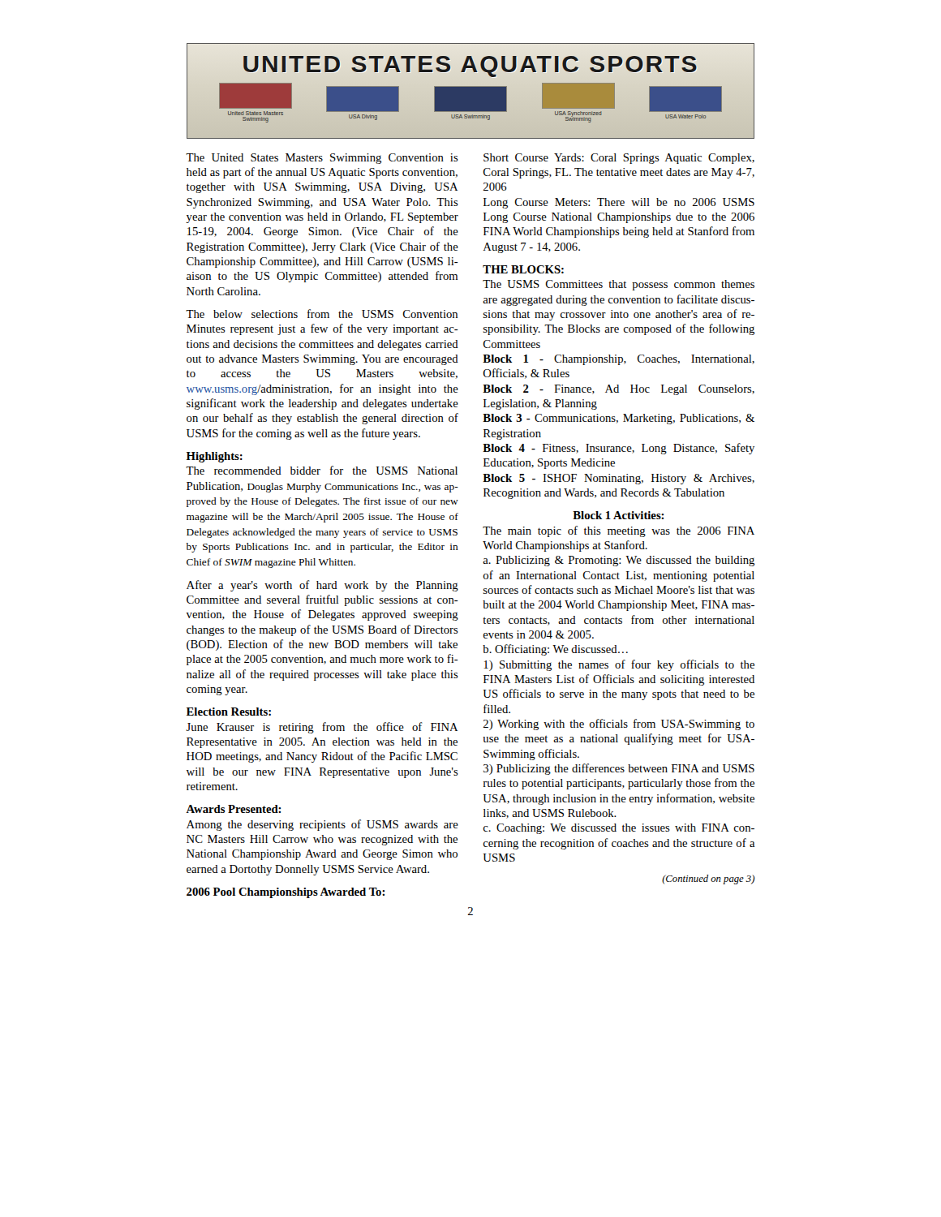UNITED STATES AQUATIC SPORTS
United States Masters Swimming
USA Diving
USA Swimming
USA Synchronized Swimming
USA Water Polo
The United States Masters Swimming Convention is held as part of the annual US Aquatic Sports convention, together with USA Swimming, USA Diving, USA Synchronized Swimming, and USA Water Polo. This year the convention was held in Orlando, FL September 15-19, 2004. George Simon. (Vice Chair of the Registration Committee), Jerry Clark (Vice Chair of the Championship Committee), and Hill Carrow (USMS liaison to the US Olympic Committee) attended from North Carolina.
The below selections from the USMS Convention Minutes represent just a few of the very important actions and decisions the committees and delegates carried out to advance Masters Swimming. You are encouraged to access the US Masters website, www.usms.org/administration, for an insight into the significant work the leadership and delegates undertake on our behalf as they establish the general direction of USMS for the coming as well as the future years.
Highlights:
The recommended bidder for the USMS National Publication, Douglas Murphy Communications Inc., was approved by the House of Delegates. The first issue of our new magazine will be the March/April 2005 issue. The House of Delegates acknowledged the many years of service to USMS by Sports Publications Inc. and in particular, the Editor in Chief of SWIM magazine Phil Whitten.
After a year's worth of hard work by the Planning Committee and several fruitful public sessions at convention, the House of Delegates approved sweeping changes to the makeup of the USMS Board of Directors (BOD). Election of the new BOD members will take place at the 2005 convention, and much more work to finalize all of the required processes will take place this coming year.
Election Results:
June Krauser is retiring from the office of FINA Representative in 2005. An election was held in the HOD meetings, and Nancy Ridout of the Pacific LMSC will be our new FINA Representative upon June's retirement.
Awards Presented:
Among the deserving recipients of USMS awards are NC Masters Hill Carrow who was recognized with the National Championship Award and George Simon who earned a Dortothy Donnelly USMS Service Award.
2006 Pool Championships Awarded To:
Short Course Yards: Coral Springs Aquatic Complex, Coral Springs, FL. The tentative meet dates are May 4-7, 2006
Long Course Meters: There will be no 2006 USMS Long Course National Championships due to the 2006 FINA World Championships being held at Stanford from August 7 - 14, 2006.
THE BLOCKS:
The USMS Committees that possess common themes are aggregated during the convention to facilitate discussions that may crossover into one another's area of responsibility. The Blocks are composed of the following Committees
Block 1 - Championship, Coaches, International, Officials, & Rules
Block 2 - Finance, Ad Hoc Legal Counselors, Legislation, & Planning
Block 3 - Communications, Marketing, Publications, & Registration
Block 4 - Fitness, Insurance, Long Distance, Safety Education, Sports Medicine
Block 5 - ISHOF Nominating, History & Archives, Recognition and Wards, and Records & Tabulation
Block 1 Activities:
The main topic of this meeting was the 2006 FINA World Championships at Stanford.
a. Publicizing & Promoting: We discussed the building of an International Contact List, mentioning potential sources of contacts such as Michael Moore's list that was built at the 2004 World Championship Meet, FINA masters contacts, and contacts from other international events in 2004 & 2005.
b. Officiating: We discussed…
1) Submitting the names of four key officials to the FINA Masters List of Officials and soliciting interested US officials to serve in the many spots that need to be filled.
2) Working with the officials from USA-Swimming to use the meet as a national qualifying meet for USA-Swimming officials.
3) Publicizing the differences between FINA and USMS rules to potential participants, particularly those from the USA, through inclusion in the entry information, website links, and USMS Rulebook.
c. Coaching: We discussed the issues with FINA concerning the recognition of coaches and the structure of a USMS
(Continued on page 3)
2